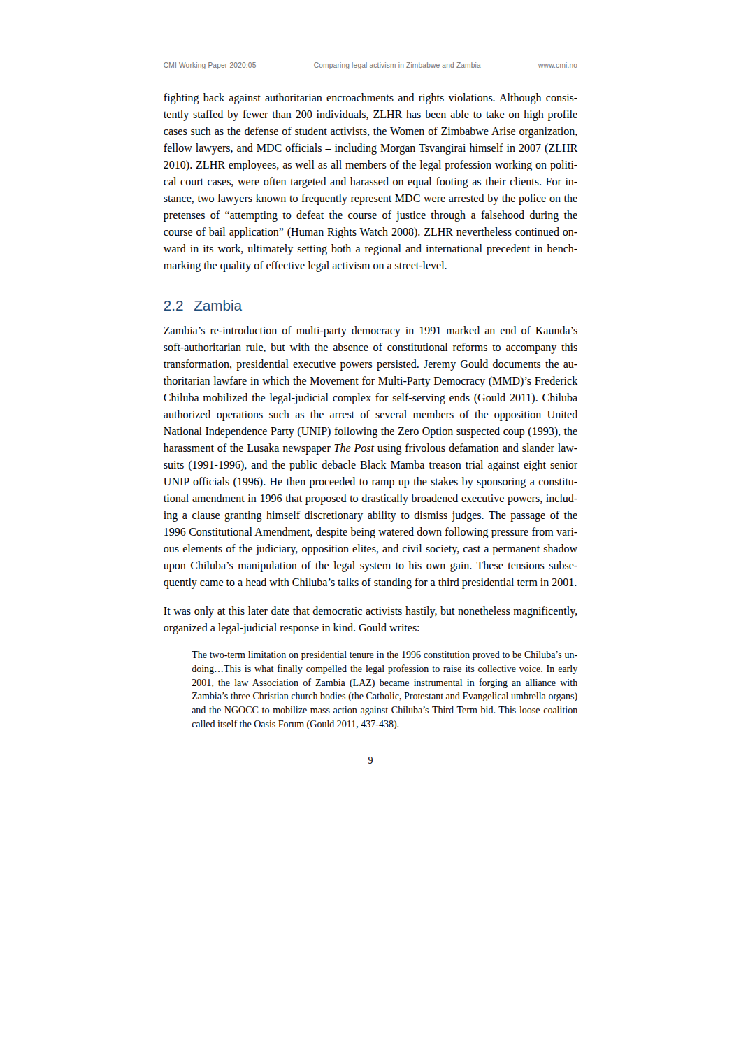CMI Working Paper 2020:05 Comparing legal activism in Zimbabwe and Zambia www.cmi.no
fighting back against authoritarian encroachments and rights violations. Although consistently staffed by fewer than 200 individuals, ZLHR has been able to take on high profile cases such as the defense of student activists, the Women of Zimbabwe Arise organization, fellow lawyers, and MDC officials – including Morgan Tsvangirai himself in 2007 (ZLHR 2010). ZLHR employees, as well as all members of the legal profession working on political court cases, were often targeted and harassed on equal footing as their clients. For instance, two lawyers known to frequently represent MDC were arrested by the police on the pretenses of “attempting to defeat the course of justice through a falsehood during the course of bail application” (Human Rights Watch 2008). ZLHR nevertheless continued onward in its work, ultimately setting both a regional and international precedent in benchmarking the quality of effective legal activism on a street-level.
2.2 Zambia
Zambia’s re-introduction of multi-party democracy in 1991 marked an end of Kaunda’s soft-authoritarian rule, but with the absence of constitutional reforms to accompany this transformation, presidential executive powers persisted. Jeremy Gould documents the authoritarian lawfare in which the Movement for Multi-Party Democracy (MMD)’s Frederick Chiluba mobilized the legal-judicial complex for self-serving ends (Gould 2011). Chiluba authorized operations such as the arrest of several members of the opposition United National Independence Party (UNIP) following the Zero Option suspected coup (1993), the harassment of the Lusaka newspaper The Post using frivolous defamation and slander lawsuits (1991-1996), and the public debacle Black Mamba treason trial against eight senior UNIP officials (1996). He then proceeded to ramp up the stakes by sponsoring a constitutional amendment in 1996 that proposed to drastically broadened executive powers, including a clause granting himself discretionary ability to dismiss judges. The passage of the 1996 Constitutional Amendment, despite being watered down following pressure from various elements of the judiciary, opposition elites, and civil society, cast a permanent shadow upon Chiluba’s manipulation of the legal system to his own gain. These tensions subsequently came to a head with Chiluba’s talks of standing for a third presidential term in 2001.
It was only at this later date that democratic activists hastily, but nonetheless magnificently, organized a legal-judicial response in kind. Gould writes:
The two-term limitation on presidential tenure in the 1996 constitution proved to be Chiluba’s undoing…This is what finally compelled the legal profession to raise its collective voice. In early 2001, the law Association of Zambia (LAZ) became instrumental in forging an alliance with Zambia’s three Christian church bodies (the Catholic, Protestant and Evangelical umbrella organs) and the NGOCC to mobilize mass action against Chiluba’s Third Term bid. This loose coalition called itself the Oasis Forum (Gould 2011, 437-438).
9